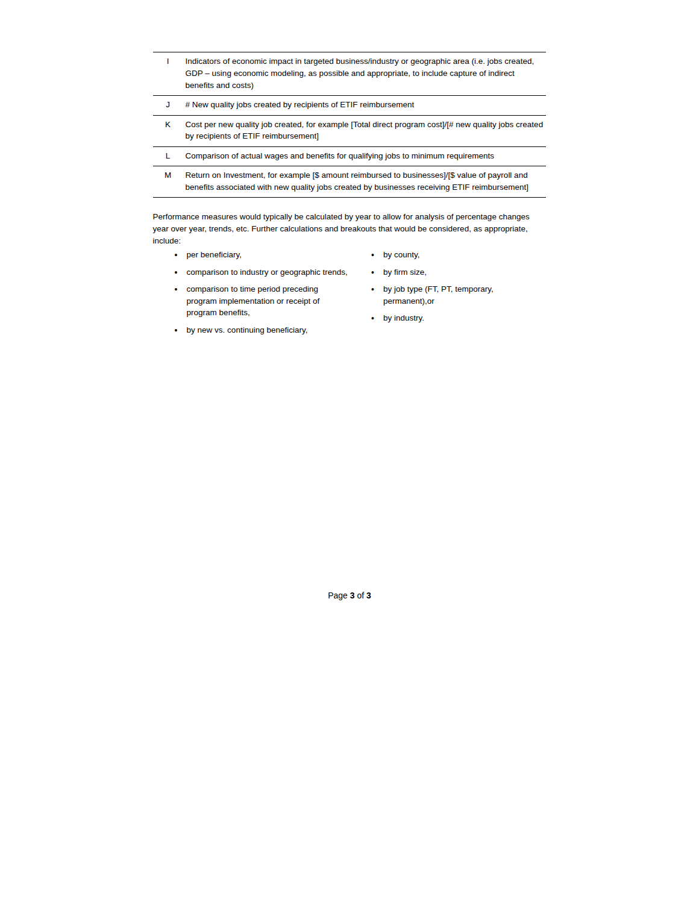| I | Indicators of economic impact in targeted business/industry or geographic area (i.e. jobs created, GDP – using economic modeling, as possible and appropriate, to include capture of indirect benefits and costs) |
| J | # New quality jobs created by recipients of ETIF reimbursement |
| K | Cost per new quality job created, for example [Total direct program cost]/[# new quality jobs created by recipients of ETIF reimbursement] |
| L | Comparison of actual wages and benefits for qualifying jobs to minimum requirements |
| M | Return on Investment, for example [$ amount reimbursed to businesses]/[$ value of payroll and benefits associated with new quality jobs created by businesses receiving ETIF reimbursement] |
Performance measures would typically be calculated by year to allow for analysis of percentage changes year over year, trends, etc. Further calculations and breakouts that would be considered, as appropriate, include:
per beneficiary,
comparison to industry or geographic trends,
comparison to time period preceding program implementation or receipt of program benefits,
by new vs. continuing beneficiary,
by county,
by firm size,
by job type (FT, PT, temporary, permanent),or
by industry.
Page 3 of 3